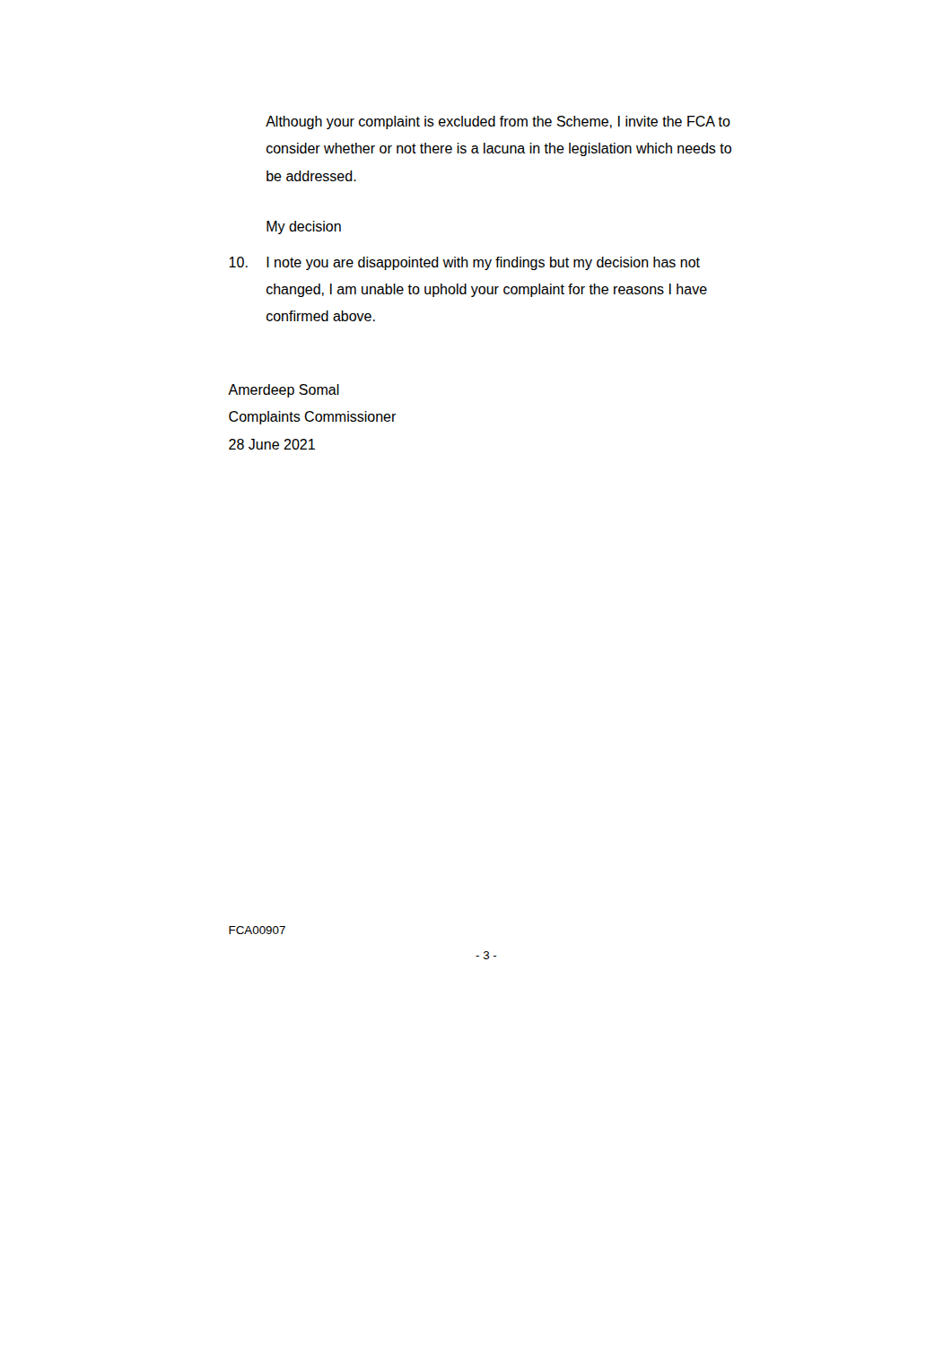Although your complaint is excluded from the Scheme, I invite the FCA to consider whether or not there is a lacuna in the legislation which needs to be addressed.
My decision
I note you are disappointed with my findings but my decision has not changed, I am unable to uphold your complaint for the reasons I have confirmed above.
Amerdeep Somal
Complaints Commissioner
28 June 2021
FCA00907
- 3 -